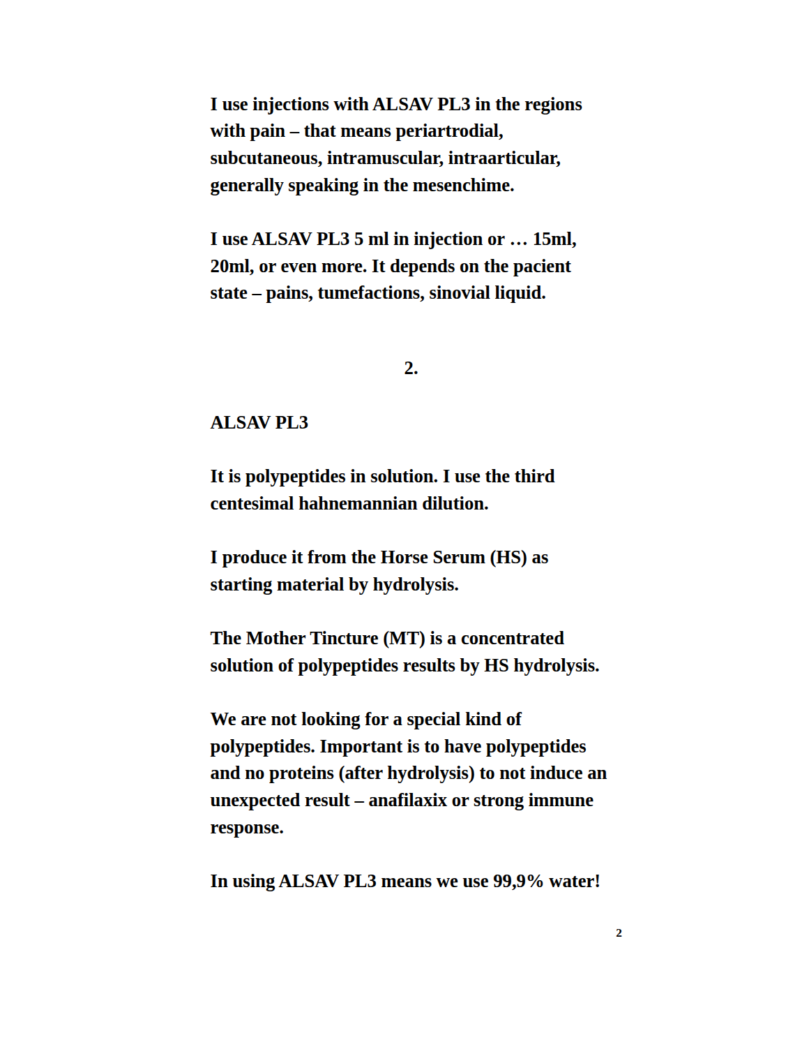I use injections with ALSAV PL3 in the regions with pain – that means periartrodial, subcutaneous, intramuscular, intraarticular, generally speaking in the mesenchime.
I use ALSAV PL3 5 ml in injection or … 15ml, 20ml, or even more. It depends on the pacient state – pains, tumefactions, sinovial liquid.
2.
ALSAV PL3
It is polypeptides in solution. I use the third centesimal hahnemannian dilution.
I produce it from the Horse Serum (HS) as starting material by hydrolysis.
The Mother Tincture (MT) is a concentrated solution of polypeptides results by HS hydrolysis.
We are not looking for a special kind of polypeptides. Important is to have polypeptides and no proteins (after hydrolysis) to not induce an unexpected result – anafilaxix or strong immune response.
In using ALSAV PL3 means we use 99,9% water!
2